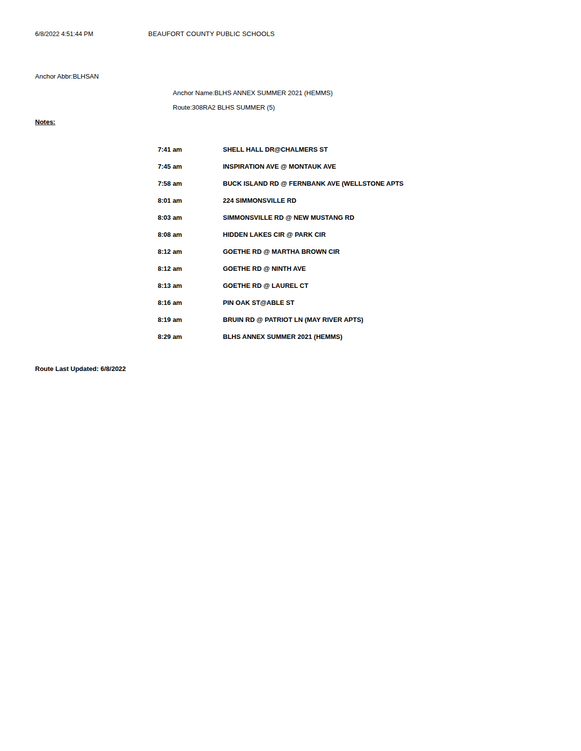6/8/2022 4:51:44 PM BEAUFORT COUNTY PUBLIC SCHOOLS
Anchor Abbr:BLHSAN
Anchor Name:BLHS ANNEX SUMMER 2021 (HEMMS)
Route:308RA2 BLHS SUMMER (5)
Notes:
| 7:41 am | SHELL HALL DR@CHALMERS ST |
| 7:45 am | INSPIRATION AVE @ MONTAUK AVE |
| 7:58 am | BUCK ISLAND RD @ FERNBANK AVE (WELLSTONE APTS |
| 8:01 am | 224 SIMMONSVILLE RD |
| 8:03 am | SIMMONSVILLE RD @ NEW MUSTANG RD |
| 8:08 am | HIDDEN LAKES CIR @ PARK CIR |
| 8:12 am | GOETHE RD @ MARTHA BROWN CIR |
| 8:12 am | GOETHE RD @ NINTH AVE |
| 8:13 am | GOETHE RD @ LAUREL CT |
| 8:16 am | PIN OAK ST@ABLE ST |
| 8:19 am | BRUIN RD @ PATRIOT LN (MAY RIVER APTS) |
| 8:29 am | BLHS ANNEX SUMMER 2021 (HEMMS) |
Route Last Updated: 6/8/2022